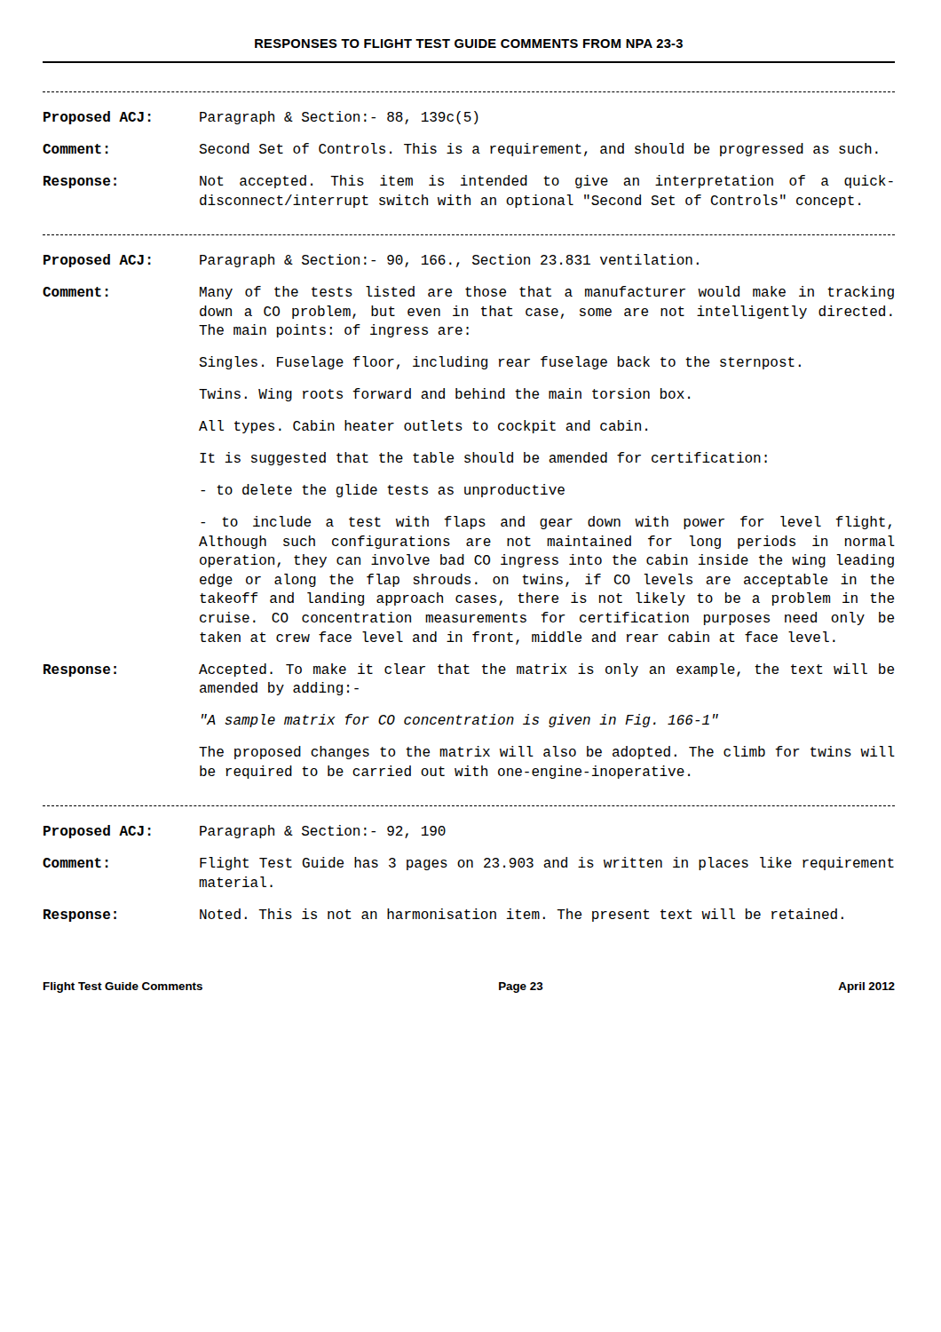RESPONSES TO FLIGHT TEST GUIDE COMMENTS FROM NPA 23-3
Proposed ACJ:
Paragraph & Section:- 88, 139c(5)
Comment:
Second Set of Controls. This is a requirement, and should be progressed as such.
Response:
Not accepted. This item is intended to give an interpretation of a quick-disconnect/interrupt switch with an optional "Second Set of Controls" concept.
Proposed ACJ:
Paragraph & Section:- 90, 166., Section 23.831 ventilation.
Comment:
Many of the tests listed are those that a manufacturer would make in tracking down a CO problem, but even in that case, some are not intelligently directed. The main points: of ingress are:
Singles. Fuselage floor, including rear fuselage back to the sternpost.
Twins. Wing roots forward and behind the main torsion box.
All types. Cabin heater outlets to cockpit and cabin.
It is suggested that the table should be amended for certification:
- to delete the glide tests as unproductive
- to include a test with flaps and gear down with power for level flight, Although such configurations are not maintained for long periods in normal operation, they can involve bad CO ingress into the cabin inside the wing leading edge or along the flap shrouds. on twins, if CO levels are acceptable in the takeoff and landing approach cases, there is not likely to be a problem in the cruise. CO concentration measurements for certification purposes need only be taken at crew face level and in front, middle and rear cabin at face level.
Response:
Accepted. To make it clear that the matrix is only an example, the text will be amended by adding:-
"A sample matrix for CO concentration is given in Fig. 166-1"
The proposed changes to the matrix will also be adopted. The climb for twins will be required to be carried out with one-engine-inoperative.
Proposed ACJ:
Paragraph & Section:- 92, 190
Comment:
Flight Test Guide has 3 pages on 23.903 and is written in places like requirement material.
Response:
Noted. This is not an harmonisation item. The present text will be retained.
Flight Test Guide Comments
Page 23
April 2012